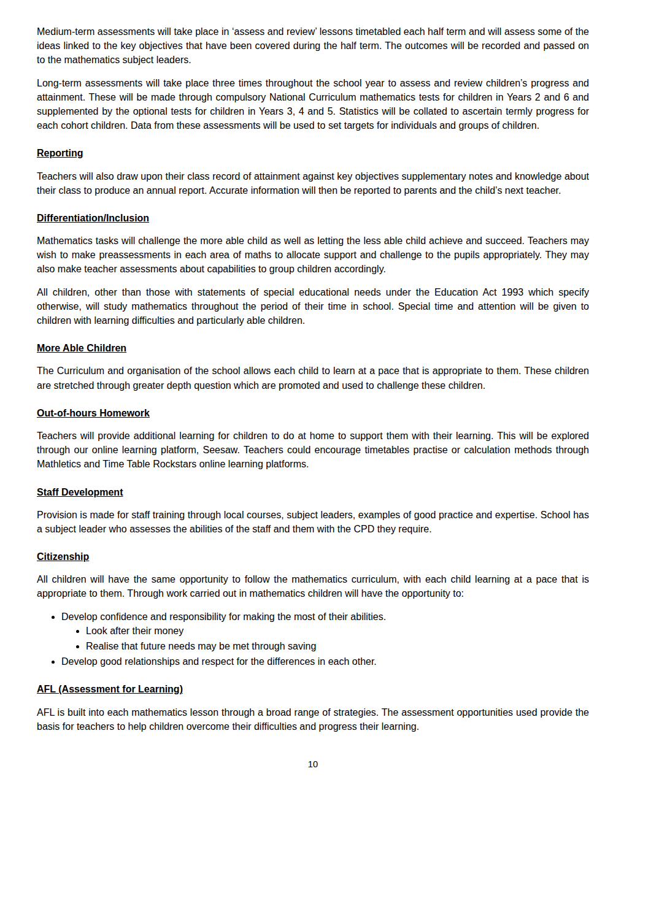Medium-term assessments will take place in ‘assess and review’ lessons timetabled each half term and will assess some of the ideas linked to the key objectives that have been covered during the half term. The outcomes will be recorded and passed on to the mathematics subject leaders.
Long-term assessments will take place three times throughout the school year to assess and review children’s progress and attainment. These will be made through compulsory National Curriculum mathematics tests for children in Years 2 and 6 and supplemented by the optional tests for children in Years 3, 4 and 5. Statistics will be collated to ascertain termly progress for each cohort children. Data from these assessments will be used to set targets for individuals and groups of children.
Reporting
Teachers will also draw upon their class record of attainment against key objectives supplementary notes and knowledge about their class to produce an annual report. Accurate information will then be reported to parents and the child’s next teacher.
Differentiation/Inclusion
Mathematics tasks will challenge the more able child as well as letting the less able child achieve and succeed. Teachers may wish to make preassessments in each area of maths to allocate support and challenge to the pupils appropriately. They may also make teacher assessments about capabilities to group children accordingly.
All children, other than those with statements of special educational needs under the Education Act 1993 which specify otherwise, will study mathematics throughout the period of their time in school. Special time and attention will be given to children with learning difficulties and particularly able children.
More Able Children
The Curriculum and organisation of the school allows each child to learn at a pace that is appropriate to them. These children are stretched through greater depth question which are promoted and used to challenge these children.
Out-of-hours Homework
Teachers will provide additional learning for children to do at home to support them with their learning. This will be explored through our online learning platform, Seesaw. Teachers could encourage timetables practise or calculation methods through Mathletics and Time Table Rockstars online learning platforms.
Staff Development
Provision is made for staff training through local courses, subject leaders, examples of good practice and expertise. School has a subject leader who assesses the abilities of the staff and them with the CPD they require.
Citizenship
All children will have the same opportunity to follow the mathematics curriculum, with each child learning at a pace that is appropriate to them. Through work carried out in mathematics children will have the opportunity to:
Develop confidence and responsibility for making the most of their abilities.
Look after their money
Realise that future needs may be met through saving
Develop good relationships and respect for the differences in each other.
AFL (Assessment for Learning)
AFL is built into each mathematics lesson through a broad range of strategies. The assessment opportunities used provide the basis for teachers to help children overcome their difficulties and progress their learning.
10